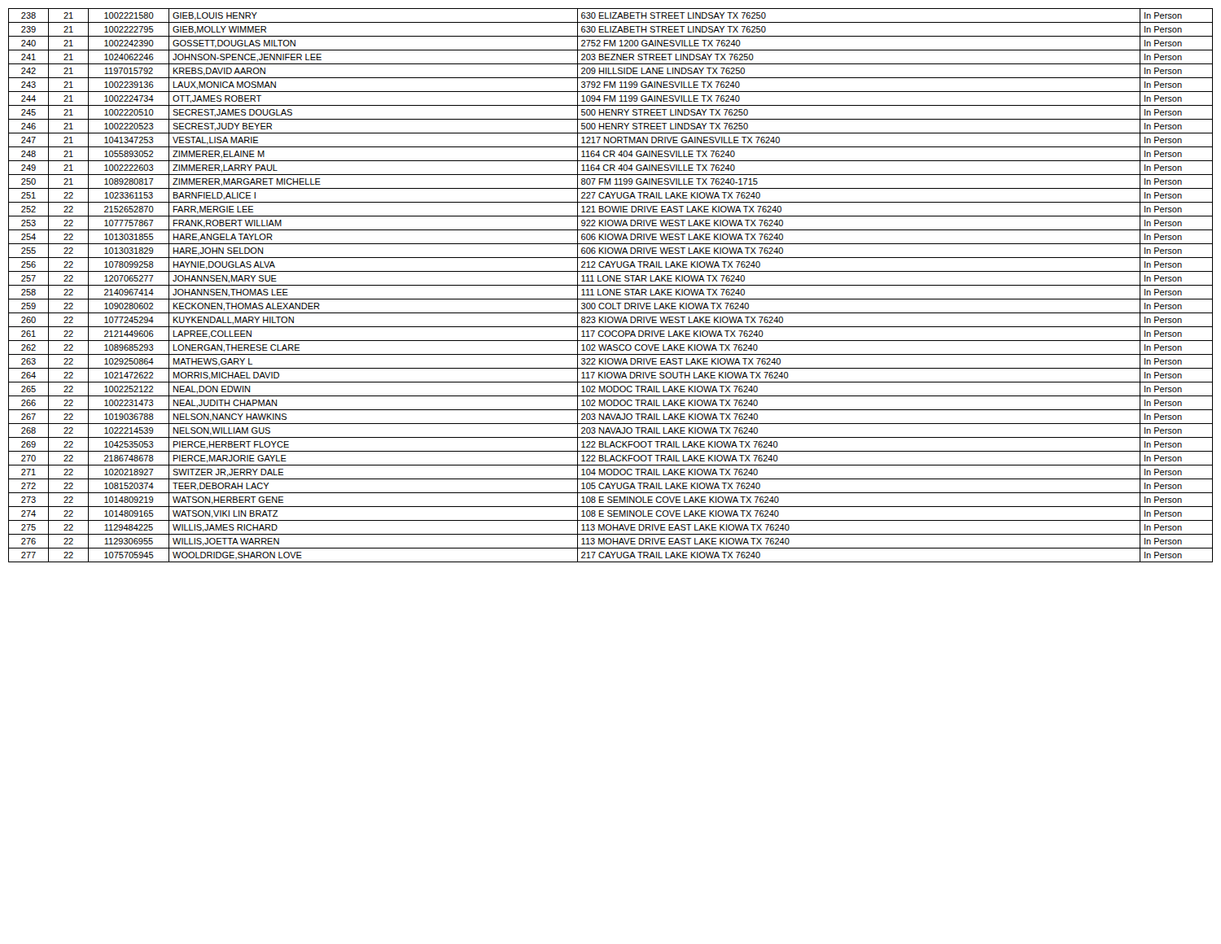| 238 | 21 | 1002221580 | GIEB,LOUIS HENRY | 630 ELIZABETH STREET LINDSAY TX 76250 | In Person |
| 239 | 21 | 1002222795 | GIEB,MOLLY WIMMER | 630 ELIZABETH STREET LINDSAY TX 76250 | In Person |
| 240 | 21 | 1002242390 | GOSSETT,DOUGLAS MILTON | 2752 FM 1200 GAINESVILLE TX 76240 | In Person |
| 241 | 21 | 1024062246 | JOHNSON-SPENCE,JENNIFER LEE | 203 BEZNER STREET LINDSAY TX 76250 | In Person |
| 242 | 21 | 1197015792 | KREBS,DAVID AARON | 209 HILLSIDE LANE LINDSAY TX 76250 | In Person |
| 243 | 21 | 1002239136 | LAUX,MONICA MOSMAN | 3792 FM 1199 GAINESVILLE TX 76240 | In Person |
| 244 | 21 | 1002224734 | OTT,JAMES ROBERT | 1094 FM 1199 GAINESVILLE TX 76240 | In Person |
| 245 | 21 | 1002220510 | SECREST,JAMES DOUGLAS | 500 HENRY STREET LINDSAY TX 76250 | In Person |
| 246 | 21 | 1002220523 | SECREST,JUDY BEYER | 500 HENRY STREET LINDSAY TX 76250 | In Person |
| 247 | 21 | 1041347253 | VESTAL,LISA MARIE | 1217 NORTMAN DRIVE GAINESVILLE TX 76240 | In Person |
| 248 | 21 | 1055893052 | ZIMMERER,ELAINE M | 1164 CR 404 GAINESVILLE TX 76240 | In Person |
| 249 | 21 | 1002222603 | ZIMMERER,LARRY PAUL | 1164 CR 404 GAINESVILLE TX 76240 | In Person |
| 250 | 21 | 1089280817 | ZIMMERER,MARGARET MICHELLE | 807 FM 1199 GAINESVILLE TX 76240-1715 | In Person |
| 251 | 22 | 1023361153 | BARNFIELD,ALICE I | 227 CAYUGA TRAIL LAKE KIOWA TX 76240 | In Person |
| 252 | 22 | 2152652870 | FARR,MERGIE LEE | 121 BOWIE DRIVE EAST LAKE KIOWA TX 76240 | In Person |
| 253 | 22 | 1077757867 | FRANK,ROBERT WILLIAM | 922 KIOWA DRIVE WEST LAKE KIOWA TX 76240 | In Person |
| 254 | 22 | 1013031855 | HARE,ANGELA TAYLOR | 606 KIOWA DRIVE WEST LAKE KIOWA TX 76240 | In Person |
| 255 | 22 | 1013031829 | HARE,JOHN SELDON | 606 KIOWA DRIVE WEST LAKE KIOWA TX 76240 | In Person |
| 256 | 22 | 1078099258 | HAYNIE,DOUGLAS ALVA | 212 CAYUGA TRAIL LAKE KIOWA TX 76240 | In Person |
| 257 | 22 | 1207065277 | JOHANNSEN,MARY SUE | 111 LONE STAR LAKE KIOWA TX 76240 | In Person |
| 258 | 22 | 2140967414 | JOHANNSEN,THOMAS LEE | 111 LONE STAR LAKE KIOWA TX 76240 | In Person |
| 259 | 22 | 1090280602 | KECKONEN,THOMAS ALEXANDER | 300 COLT DRIVE LAKE KIOWA TX 76240 | In Person |
| 260 | 22 | 1077245294 | KUYKENDALL,MARY HILTON | 823 KIOWA DRIVE WEST LAKE KIOWA TX 76240 | In Person |
| 261 | 22 | 2121449606 | LAPREE,COLLEEN | 117 COCOPA DRIVE LAKE KIOWA TX 76240 | In Person |
| 262 | 22 | 1089685293 | LONERGAN,THERESE CLARE | 102 WASCO COVE LAKE KIOWA TX 76240 | In Person |
| 263 | 22 | 1029250864 | MATHEWS,GARY L | 322 KIOWA DRIVE EAST LAKE KIOWA TX 76240 | In Person |
| 264 | 22 | 1021472622 | MORRIS,MICHAEL DAVID | 117 KIOWA DRIVE SOUTH LAKE KIOWA TX 76240 | In Person |
| 265 | 22 | 1002252122 | NEAL,DON EDWIN | 102 MODOC TRAIL LAKE KIOWA TX 76240 | In Person |
| 266 | 22 | 1002231473 | NEAL,JUDITH CHAPMAN | 102 MODOC TRAIL LAKE KIOWA TX 76240 | In Person |
| 267 | 22 | 1019036788 | NELSON,NANCY HAWKINS | 203 NAVAJO TRAIL LAKE KIOWA TX 76240 | In Person |
| 268 | 22 | 1022214539 | NELSON,WILLIAM GUS | 203 NAVAJO TRAIL LAKE KIOWA TX 76240 | In Person |
| 269 | 22 | 1042535053 | PIERCE,HERBERT FLOYCE | 122 BLACKFOOT TRAIL LAKE KIOWA TX 76240 | In Person |
| 270 | 22 | 2186748678 | PIERCE,MARJORIE GAYLE | 122 BLACKFOOT TRAIL LAKE KIOWA TX 76240 | In Person |
| 271 | 22 | 1020218927 | SWITZER JR,JERRY DALE | 104 MODOC TRAIL LAKE KIOWA TX 76240 | In Person |
| 272 | 22 | 1081520374 | TEER,DEBORAH LACY | 105 CAYUGA TRAIL LAKE KIOWA TX 76240 | In Person |
| 273 | 22 | 1014809219 | WATSON,HERBERT GENE | 108 E SEMINOLE COVE LAKE KIOWA TX 76240 | In Person |
| 274 | 22 | 1014809165 | WATSON,VIKI LIN BRATZ | 108 E SEMINOLE COVE LAKE KIOWA TX 76240 | In Person |
| 275 | 22 | 1129484225 | WILLIS,JAMES RICHARD | 113 MOHAVE DRIVE EAST LAKE KIOWA TX 76240 | In Person |
| 276 | 22 | 1129306955 | WILLIS,JOETTA WARREN | 113 MOHAVE DRIVE EAST LAKE KIOWA TX 76240 | In Person |
| 277 | 22 | 1075705945 | WOOLDRIDGE,SHARON LOVE | 217 CAYUGA TRAIL LAKE KIOWA TX 76240 | In Person |